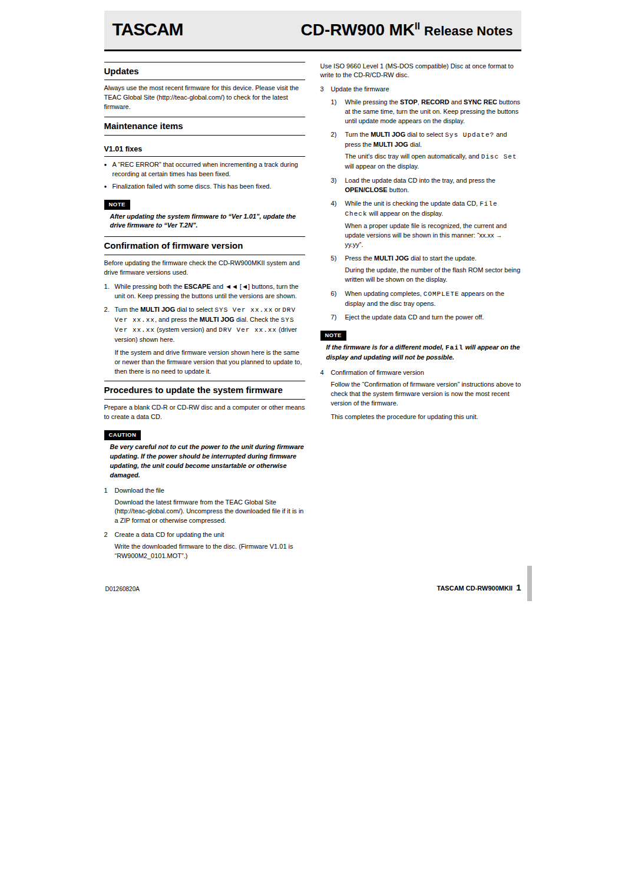TASCAM
CD-RW900 MKII Release Notes
Updates
Always use the most recent firmware for this device. Please visit the TEAC Global Site (http://teac-global.com/) to check for the latest firmware.
Maintenance items
V1.01 fixes
A “REC ERROR” that occurred when incrementing a track during recording at certain times has been fixed.
Finalization failed with some discs. This has been fixed.
NOTE
After updating the system firmware to “Ver 1.01”, update the drive firmware to “Ver T.2N”.
Confirmation of firmware version
Before updating the firmware check the CD-RW900MKII system and drive firmware versions used.
While pressing both the ESCAPE and ◄◄ [◄] buttons, turn the unit on. Keep pressing the buttons until the versions are shown.
Turn the MULTI JOG dial to select SYS Ver xx.xx or DRV Ver xx.xx, and press the MULTI JOG dial. Check the SYS Ver xx.xx (system version) and DRV Ver xx.xx (driver version) shown here.
If the system and drive firmware version shown here is the same or newer than the firmware version that you planned to update to, then there is no need to update it.
Procedures to update the system firmware
Prepare a blank CD-R or CD-RW disc and a computer or other means to create a data CD.
CAUTION
Be very careful not to cut the power to the unit during firmware updating. If the power should be interrupted during firmware updating, the unit could become unstartable or otherwise damaged.
Download the file
Download the latest firmware from the TEAC Global Site (http://teac-global.com/). Uncompress the downloaded file if it is in a ZIP format or otherwise compressed.
Create a data CD for updating the unit
Write the downloaded firmware to the disc. (Firmware V1.01 is “RW900M2_0101.MOT”.)
Use ISO 9660 Level 1 (MS-DOS compatible) Disc at once format to write to the CD-R/CD-RW disc.
Update the firmware
While pressing the STOP, RECORD and SYNC REC buttons at the same time, turn the unit on. Keep pressing the buttons until update mode appears on the display.
Turn the MULTI JOG dial to select Sys Update? and press the MULTI JOG dial.
The unit's disc tray will open automatically, and Disc Set will appear on the display.
Load the update data CD into the tray, and press the OPEN/CLOSE button.
While the unit is checking the update data CD, File Check will appear on the display.
When a proper update file is recognized, the current and update versions will be shown in this manner: “xx.xx → yy.yy”.
Press the MULTI JOG dial to start the update.
During the update, the number of the flash ROM sector being written will be shown on the display.
When updating completes, COMPLETE appears on the display and the disc tray opens.
Eject the update data CD and turn the power off.
NOTE
If the firmware is for a different model, Fail will appear on the display and updating will not be possible.
Confirmation of firmware version
Follow the “Confirmation of firmware version” instructions above to check that the system firmware version is now the most recent version of the firmware.
This completes the procedure for updating this unit.
D01260820A
TASCAM CD-RW900MKII 1